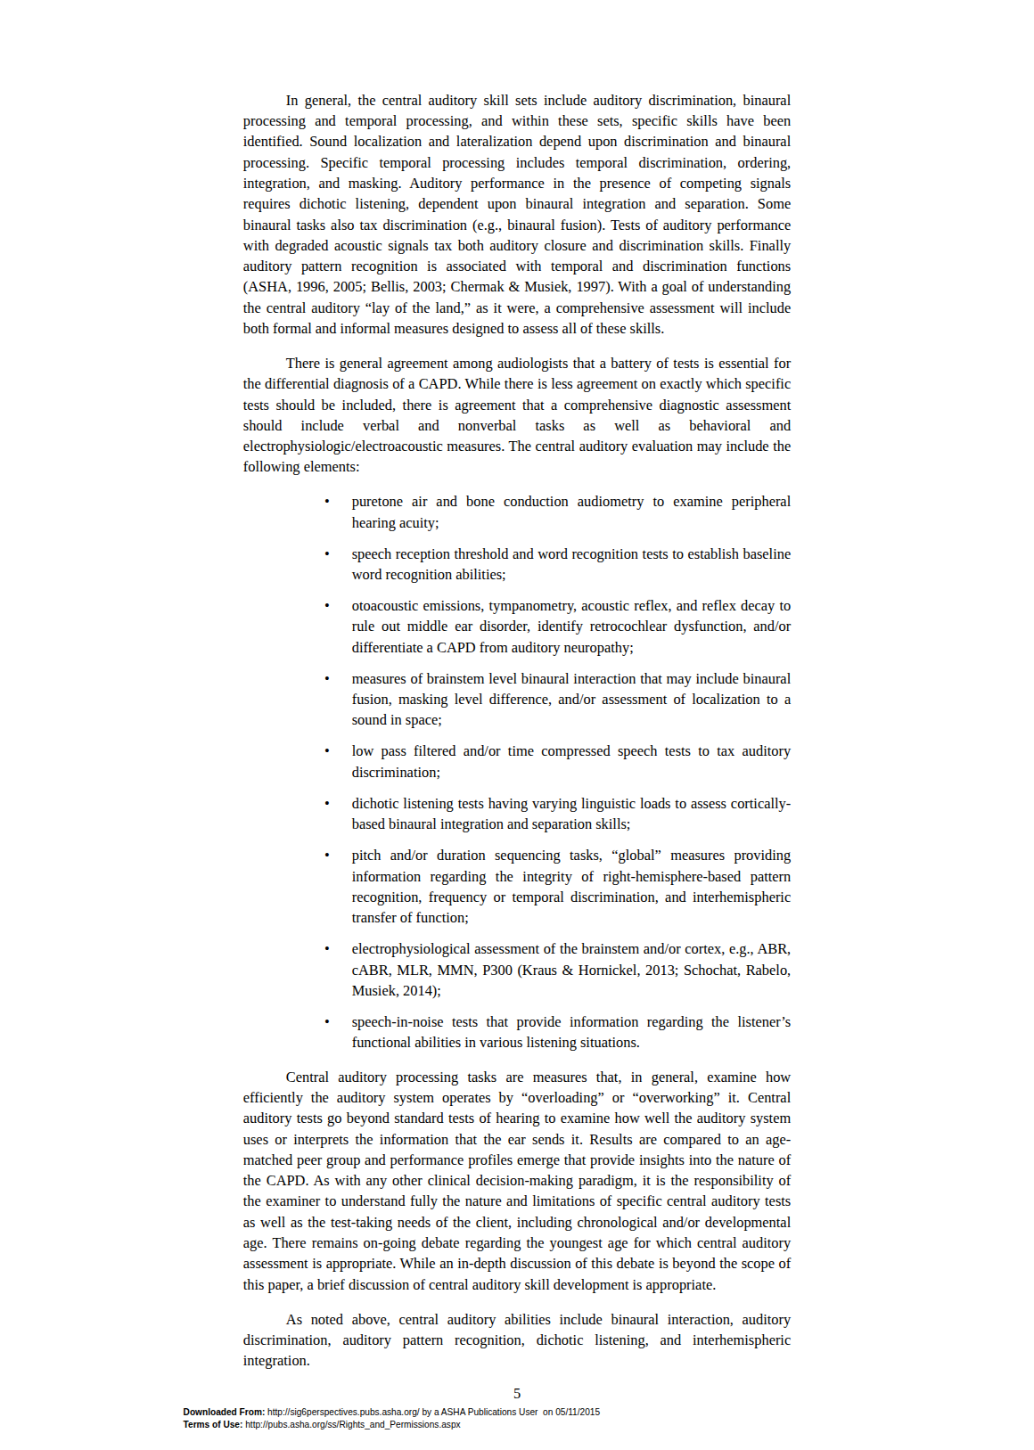In general, the central auditory skill sets include auditory discrimination, binaural processing and temporal processing, and within these sets, specific skills have been identified. Sound localization and lateralization depend upon discrimination and binaural processing. Specific temporal processing includes temporal discrimination, ordering, integration, and masking. Auditory performance in the presence of competing signals requires dichotic listening, dependent upon binaural integration and separation. Some binaural tasks also tax discrimination (e.g., binaural fusion). Tests of auditory performance with degraded acoustic signals tax both auditory closure and discrimination skills. Finally auditory pattern recognition is associated with temporal and discrimination functions (ASHA, 1996, 2005; Bellis, 2003; Chermak & Musiek, 1997). With a goal of understanding the central auditory “lay of the land,” as it were, a comprehensive assessment will include both formal and informal measures designed to assess all of these skills.
There is general agreement among audiologists that a battery of tests is essential for the differential diagnosis of a CAPD. While there is less agreement on exactly which specific tests should be included, there is agreement that a comprehensive diagnostic assessment should include verbal and nonverbal tasks as well as behavioral and electrophysiologic/electroacoustic measures. The central auditory evaluation may include the following elements:
puretone air and bone conduction audiometry to examine peripheral hearing acuity;
speech reception threshold and word recognition tests to establish baseline word recognition abilities;
otoacoustic emissions, tympanometry, acoustic reflex, and reflex decay to rule out middle ear disorder, identify retrocochlear dysfunction, and/or differentiate a CAPD from auditory neuropathy;
measures of brainstem level binaural interaction that may include binaural fusion, masking level difference, and/or assessment of localization to a sound in space;
low pass filtered and/or time compressed speech tests to tax auditory discrimination;
dichotic listening tests having varying linguistic loads to assess cortically-based binaural integration and separation skills;
pitch and/or duration sequencing tasks, “global” measures providing information regarding the integrity of right-hemisphere-based pattern recognition, frequency or temporal discrimination, and interhemispheric transfer of function;
electrophysiological assessment of the brainstem and/or cortex, e.g., ABR, cABR, MLR, MMN, P300 (Kraus & Hornickel, 2013; Schochat, Rabelo, Musiek, 2014);
speech-in-noise tests that provide information regarding the listener’s functional abilities in various listening situations.
Central auditory processing tasks are measures that, in general, examine how efficiently the auditory system operates by “overloading” or “overworking” it. Central auditory tests go beyond standard tests of hearing to examine how well the auditory system uses or interprets the information that the ear sends it. Results are compared to an age-matched peer group and performance profiles emerge that provide insights into the nature of the CAPD. As with any other clinical decision-making paradigm, it is the responsibility of the examiner to understand fully the nature and limitations of specific central auditory tests as well as the test-taking needs of the client, including chronological and/or developmental age. There remains on-going debate regarding the youngest age for which central auditory assessment is appropriate. While an in-depth discussion of this debate is beyond the scope of this paper, a brief discussion of central auditory skill development is appropriate.
As noted above, central auditory abilities include binaural interaction, auditory discrimination, auditory pattern recognition, dichotic listening, and interhemispheric integration.
5
Downloaded From: http://sig6perspectives.pubs.asha.org/ by a ASHA Publications User on 05/11/2015
Terms of Use: http://pubs.asha.org/ss/Rights_and_Permissions.aspx